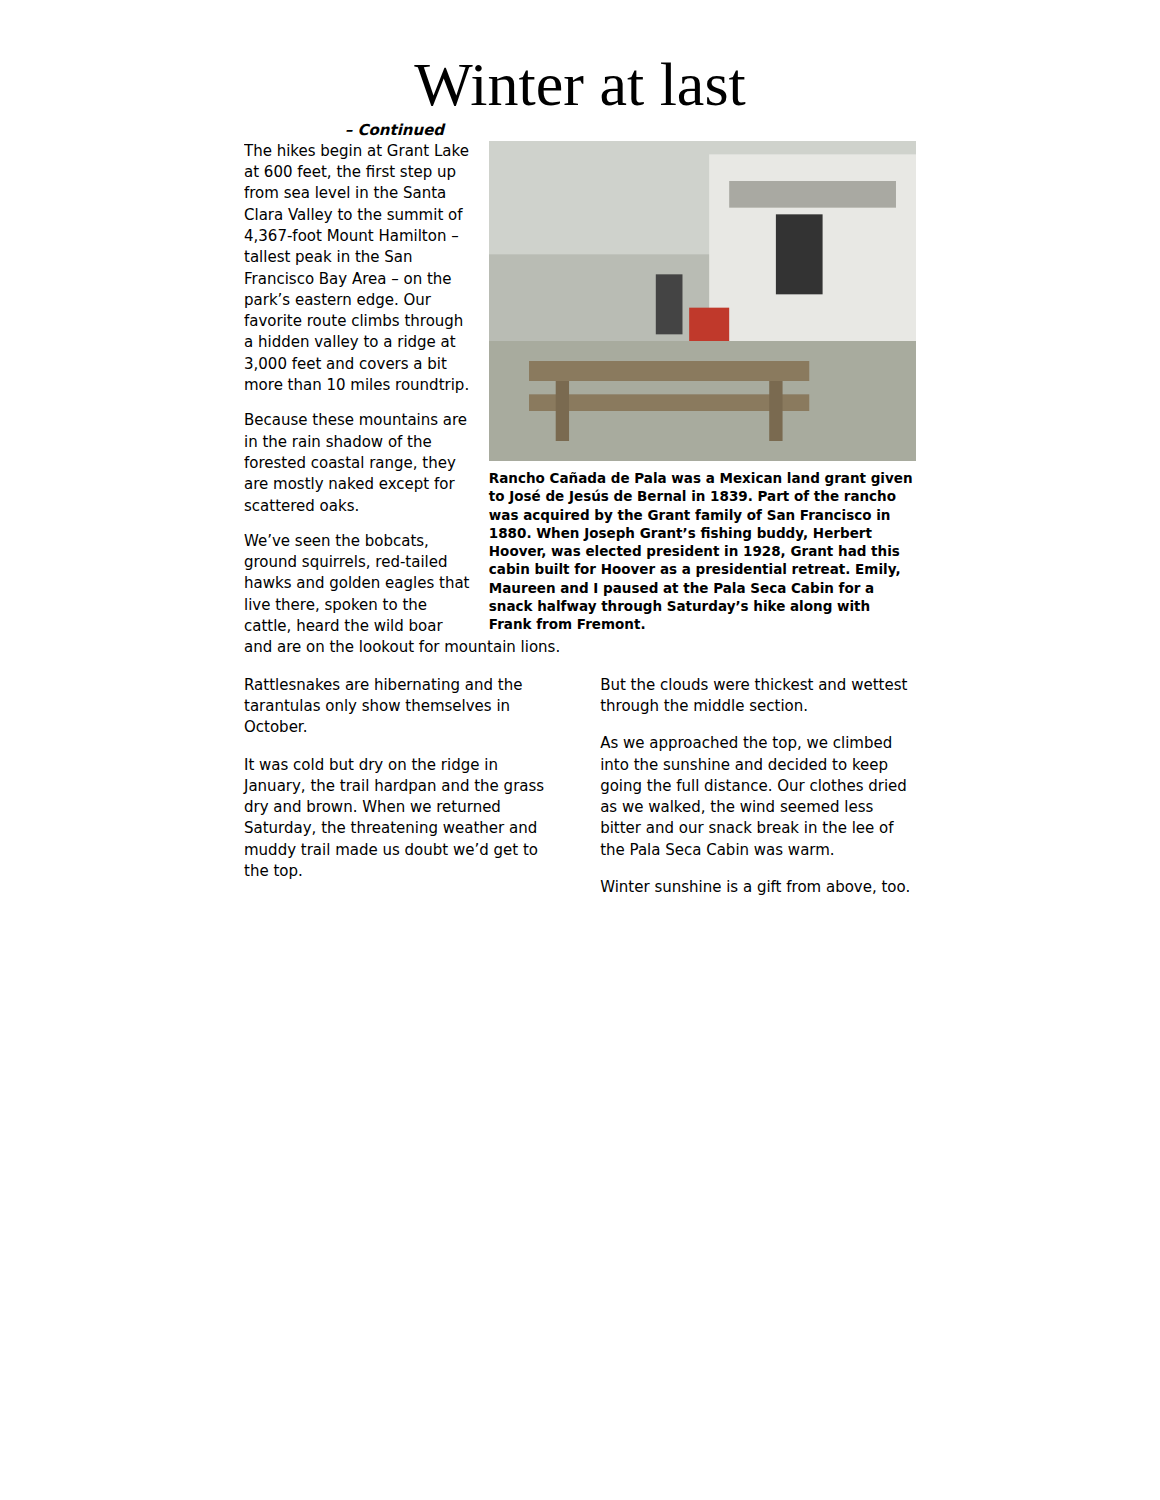Winter at last
– Continued
Rancho Cañada de Pala was a Mexican land grant given to José de Jesús de Bernal in 1839. Part of the rancho was acquired by the Grant family of San Francisco in 1880. When Joseph Grant’s fishing buddy, Herbert Hoover, was elected president in 1928, Grant had this cabin built for Hoover as a presidential retreat. Emily, Maureen and I paused at the Pala Seca Cabin for a snack halfway through Saturday’s hike along with Frank from Fremont.
The hikes begin at Grant Lake at 600 feet, the first step up from sea level in the Santa Clara Valley to the summit of 4,367-foot Mount Hamilton – tallest peak in the San Francisco Bay Area – on the park’s eastern edge. Our favorite route climbs through a hidden valley to a ridge at 3,000 feet and covers a bit more than 10 miles roundtrip.
Because these mountains are in the rain shadow of the forested coastal range, they are mostly naked except for scattered oaks.
We’ve seen the bobcats, ground squirrels, red-tailed hawks and golden eagles that live there, spoken to the cattle, heard the wild boar and are on the lookout for mountain lions.
Rattlesnakes are hibernating and the tarantulas only show themselves in October.
It was cold but dry on the ridge in January, the trail hardpan and the grass dry and brown. When we returned Saturday, the threatening weather and muddy trail made us doubt we’d get to the top.
But the clouds were thickest and wettest through the middle section.
As we approached the top, we climbed into the sunshine and decided to keep going the full distance. Our clothes dried as we walked, the wind seemed less bitter and our snack break in the lee of the Pala Seca Cabin was warm.
Winter sunshine is a gift from above, too.